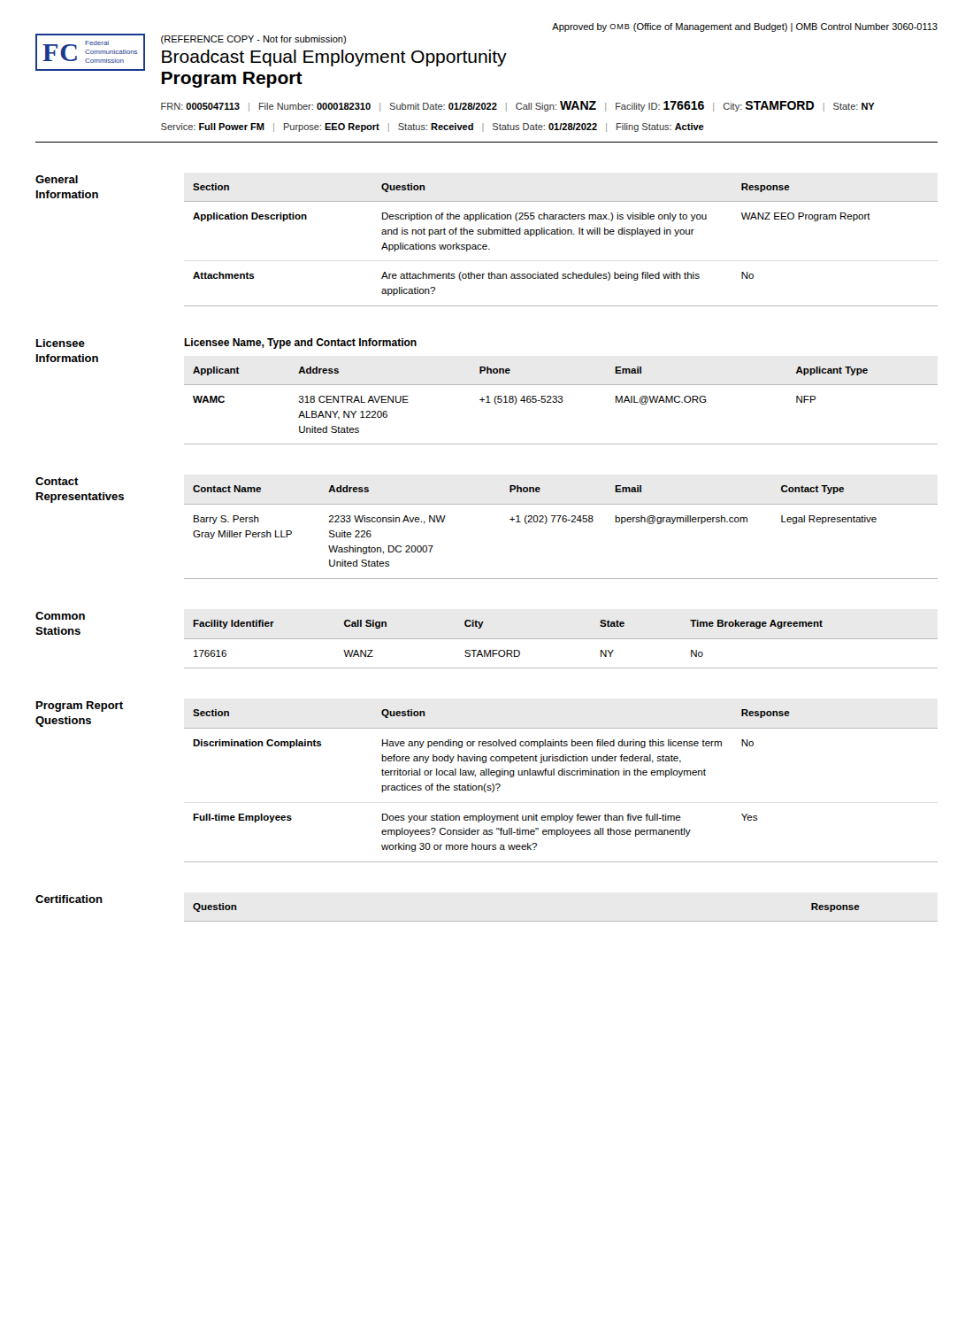Approved by OMB (Office of Management and Budget) | OMB Control Number 3060-0113
FC Federal
Communications
Commission
(REFERENCE COPY - Not for submission)
Broadcast Equal Employment Opportunity
Program Report
FRN: 0005047113 | File Number: 0000182310 | Submit Date: 01/28/2022 | Call Sign: WANZ | Facility ID: 176616 | City: STAMFORD | State: NY
Service: Full Power FM | Purpose: EEO Report | Status: Received | Status Date: 01/28/2022 | Filing Status: Active
General
Information
| Section | Question | Response |
| --- | --- | --- |
| Application Description | Description of the application (255 characters max.) is visible only to you and is not part of the submitted application. It will be displayed in your Applications workspace. | WANZ EEO Program Report |
| Attachments | Are attachments (other than associated schedules) being filed with this application? | No |
Licensee
Information
Licensee Name, Type and Contact Information
| Applicant | Address | Phone | Email | Applicant Type |
| --- | --- | --- | --- | --- |
| WAMC | 318 CENTRAL AVENUE ALBANY, NY 12206 United States | +1 (518) 465-5233 | MAIL@WAMC.ORG | NFP |
Contact
Representatives
| Contact Name | Address | Phone | Email | Contact Type |
| --- | --- | --- | --- | --- |
| Barry S. Persh Gray Miller Persh LLP | 2233 Wisconsin Ave., NW Suite 226 Washington, DC 20007 United States | +1 (202) 776-2458 | bpersh@graymillerpersh.com | Legal Representative |
Common
Stations
| Facility Identifier | Call Sign | City | State | Time Brokerage Agreement |
| --- | --- | --- | --- | --- |
| 176616 | WANZ | STAMFORD | NY | No |
Program Report
Questions
| Section | Question | Response |
| --- | --- | --- |
| Discrimination Complaints | Have any pending or resolved complaints been filed during this license term before any body having competent jurisdiction under federal, state, territorial or local law, alleging unlawful discrimination in the employment practices of the station(s)? | No |
| Full-time Employees | Does your station employment unit employ fewer than five full-time employees? Consider as "full-time" employees all those permanently working 30 or more hours a week? | Yes |
Certification
| Question | Response |
| --- | --- |